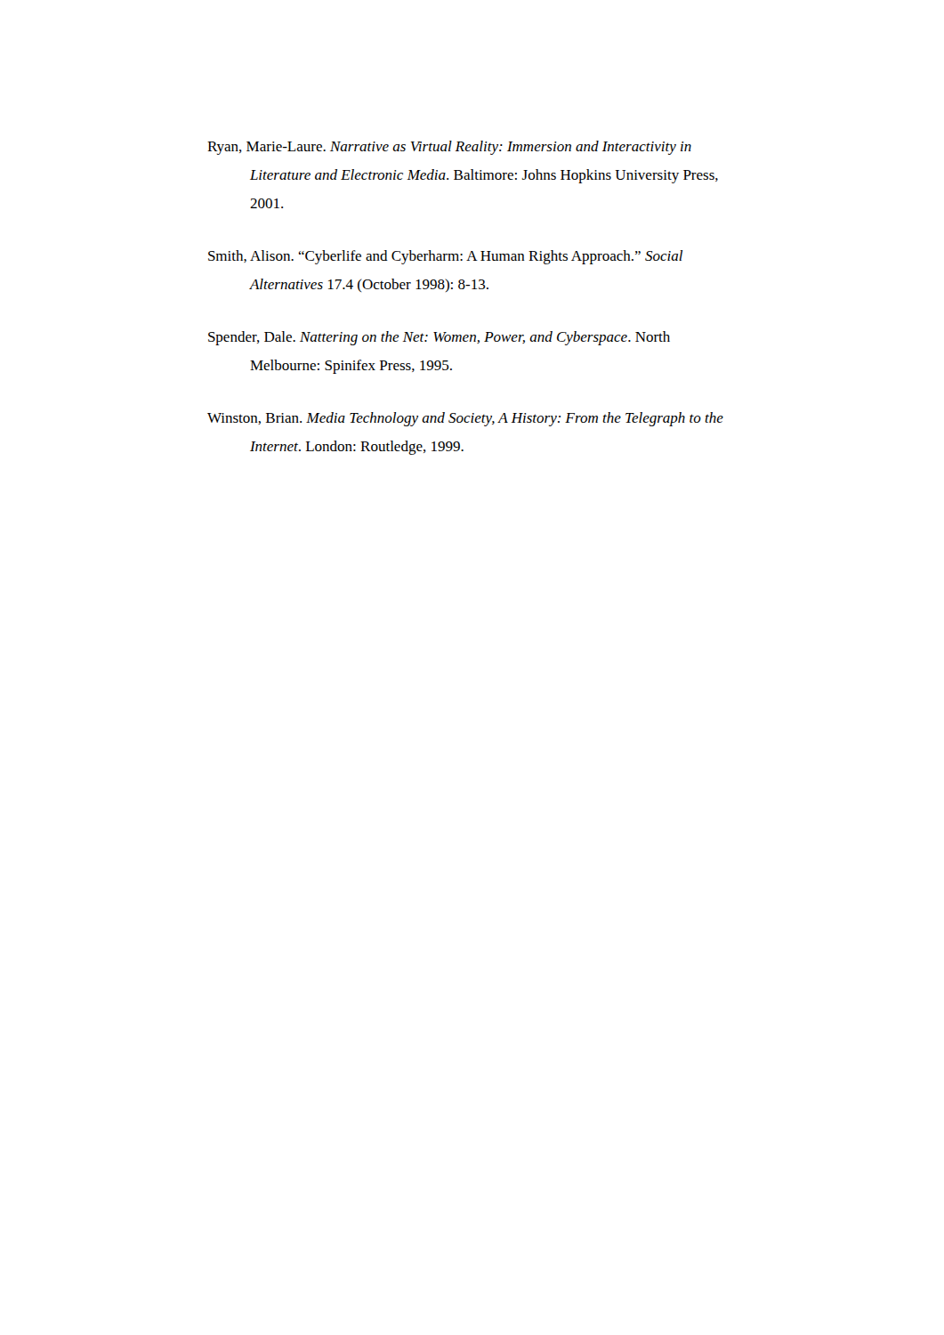Ryan, Marie-Laure. Narrative as Virtual Reality: Immersion and Interactivity in Literature and Electronic Media. Baltimore: Johns Hopkins University Press, 2001.
Smith, Alison. “Cyberlife and Cyberharm: A Human Rights Approach.” Social Alternatives 17.4 (October 1998): 8-13.
Spender, Dale. Nattering on the Net: Women, Power, and Cyberspace. North Melbourne: Spinifex Press, 1995.
Winston, Brian. Media Technology and Society, A History: From the Telegraph to the Internet. London: Routledge, 1999.